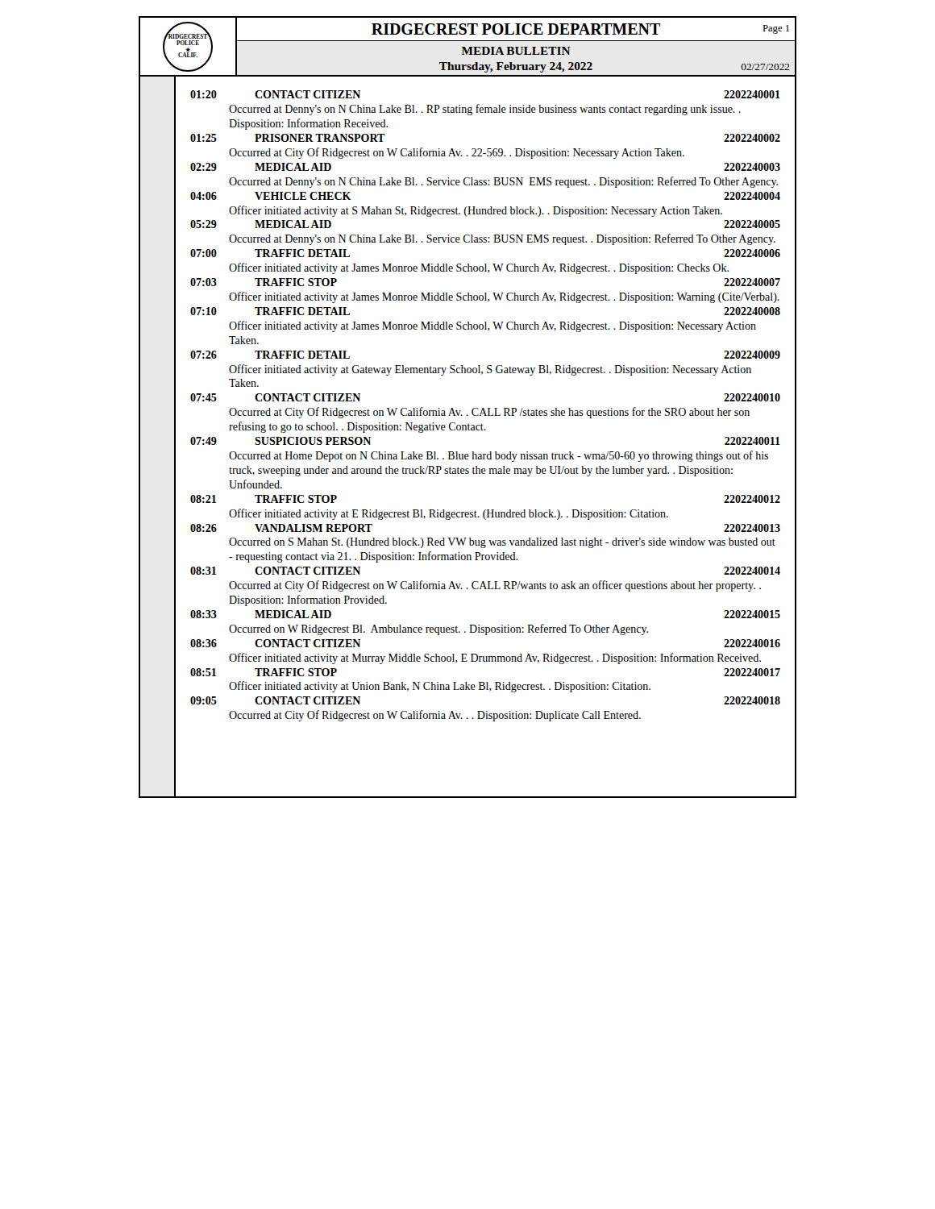RIDGECREST
POLICE
★
CALIF.
RIDGECREST POLICE DEPARTMENT Page 1
MEDIA BULLETIN
Thursday, February 24, 2022
02/27/2022
01:20 CONTACT CITIZEN 2202240001
Occurred at Denny's on N China Lake Bl. . RP stating female inside business wants contact regarding unk issue. . Disposition: Information Received.
01:25 PRISONER TRANSPORT 2202240002
Occurred at City Of Ridgecrest on W California Av. . 22-569. . Disposition: Necessary Action Taken.
02:29 MEDICAL AID 2202240003
Occurred at Denny's on N China Lake Bl. . Service Class: BUSN EMS request. . Disposition: Referred To Other Agency.
04:06 VEHICLE CHECK 2202240004
Officer initiated activity at S Mahan St, Ridgecrest. (Hundred block.). . Disposition: Necessary Action Taken.
05:29 MEDICAL AID 2202240005
Occurred at Denny's on N China Lake Bl. . Service Class: BUSN EMS request. . Disposition: Referred To Other Agency.
07:00 TRAFFIC DETAIL 2202240006
Officer initiated activity at James Monroe Middle School, W Church Av, Ridgecrest. . Disposition: Checks Ok.
07:03 TRAFFIC STOP 2202240007
Officer initiated activity at James Monroe Middle School, W Church Av, Ridgecrest. . Disposition: Warning (Cite/Verbal).
07:10 TRAFFIC DETAIL 2202240008
Officer initiated activity at James Monroe Middle School, W Church Av, Ridgecrest. . Disposition: Necessary Action Taken.
07:26 TRAFFIC DETAIL 2202240009
Officer initiated activity at Gateway Elementary School, S Gateway Bl, Ridgecrest. . Disposition: Necessary Action Taken.
07:45 CONTACT CITIZEN 2202240010
Occurred at City Of Ridgecrest on W California Av. . CALL RP /states she has questions for the SRO about her son refusing to go to school. . Disposition: Negative Contact.
07:49 SUSPICIOUS PERSON 2202240011
Occurred at Home Depot on N China Lake Bl. . Blue hard body nissan truck - wma/50-60 yo throwing things out of his truck, sweeping under and around the truck/RP states the male may be UI/out by the lumber yard. . Disposition: Unfounded.
08:21 TRAFFIC STOP 2202240012
Officer initiated activity at E Ridgecrest Bl, Ridgecrest. (Hundred block.). . Disposition: Citation.
08:26 VANDALISM REPORT 2202240013
Occurred on S Mahan St. (Hundred block.) Red VW bug was vandalized last night - driver's side window was busted out - requesting contact via 21. . Disposition: Information Provided.
08:31 CONTACT CITIZEN 2202240014
Occurred at City Of Ridgecrest on W California Av. . CALL RP/wants to ask an officer questions about her property. . Disposition: Information Provided.
08:33 MEDICAL AID 2202240015
Occurred on W Ridgecrest Bl. Ambulance request. . Disposition: Referred To Other Agency.
08:36 CONTACT CITIZEN 2202240016
Officer initiated activity at Murray Middle School, E Drummond Av, Ridgecrest. . Disposition: Information Received.
08:51 TRAFFIC STOP 2202240017
Officer initiated activity at Union Bank, N China Lake Bl, Ridgecrest. . Disposition: Citation.
09:05 CONTACT CITIZEN 2202240018
Occurred at City Of Ridgecrest on W California Av. . . Disposition: Duplicate Call Entered.